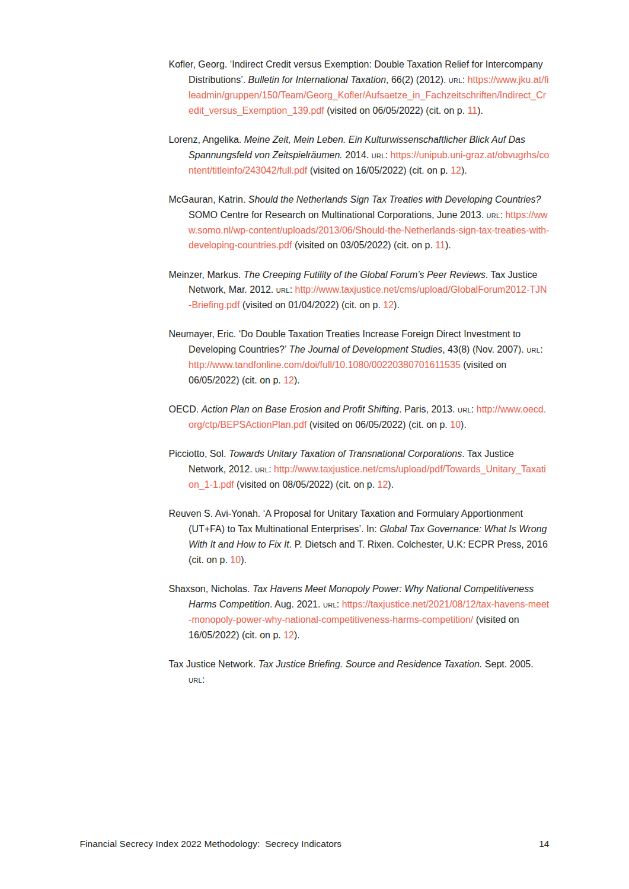Kofler, Georg. ‘Indirect Credit versus Exemption: Double Taxation Relief for Intercompany Distributions’. Bulletin for International Taxation, 66(2) (2012). url: https://www.jku.at/fileadmin/gruppen/150/Team/Georg_Kofler/Aufsaetze_in_Fachzeitschriften/Indirect_Credit_versus_Exemption_139.pdf (visited on 06/05/2022) (cit. on p. 11).
Lorenz, Angelika. Meine Zeit, Mein Leben. Ein Kulturwissenschaftlicher Blick Auf Das Spannungsfeld von Zeitspielräumen. 2014. url: https://unipub.uni-graz.at/obvugrhs/content/titleinfo/243042/full.pdf (visited on 16/05/2022) (cit. on p. 12).
McGauran, Katrin. Should the Netherlands Sign Tax Treaties with Developing Countries? SOMO Centre for Research on Multinational Corporations, June 2013. url: https://www.somo.nl/wp-content/uploads/2013/06/Should-the-Netherlands-sign-tax-treaties-with-developing-countries.pdf (visited on 03/05/2022) (cit. on p. 11).
Meinzer, Markus. The Creeping Futility of the Global Forum’s Peer Reviews. Tax Justice Network, Mar. 2012. url: http://www.taxjustice.net/cms/upload/GlobalForum2012-TJN-Briefing.pdf (visited on 01/04/2022) (cit. on p. 12).
Neumayer, Eric. ‘Do Double Taxation Treaties Increase Foreign Direct Investment to Developing Countries?’ The Journal of Development Studies, 43(8) (Nov. 2007). url: http://www.tandfonline.com/doi/full/10.1080/00220380701611535 (visited on 06/05/2022) (cit. on p. 12).
OECD. Action Plan on Base Erosion and Profit Shifting. Paris, 2013. url: http://www.oecd.org/ctp/BEPSActionPlan.pdf (visited on 06/05/2022) (cit. on p. 10).
Picciotto, Sol. Towards Unitary Taxation of Transnational Corporations. Tax Justice Network, 2012. url: http://www.taxjustice.net/cms/upload/pdf/Towards_Unitary_Taxation_1-1.pdf (visited on 08/05/2022) (cit. on p. 12).
Reuven S. Avi-Yonah. ‘A Proposal for Unitary Taxation and Formulary Apportionment (UT+FA) to Tax Multinational Enterprises’. In: Global Tax Governance: What Is Wrong With It and How to Fix It. P. Dietsch and T. Rixen. Colchester, U.K: ECPR Press, 2016 (cit. on p. 10).
Shaxson, Nicholas. Tax Havens Meet Monopoly Power: Why National Competitiveness Harms Competition. Aug. 2021. url: https://taxjustice.net/2021/08/12/tax-havens-meet-monopoly-power-why-national-competitiveness-harms-competition/ (visited on 16/05/2022) (cit. on p. 12).
Tax Justice Network. Tax Justice Briefing. Source and Residence Taxation. Sept. 2005. url:
Financial Secrecy Index 2022 Methodology: Secrecy Indicators 14